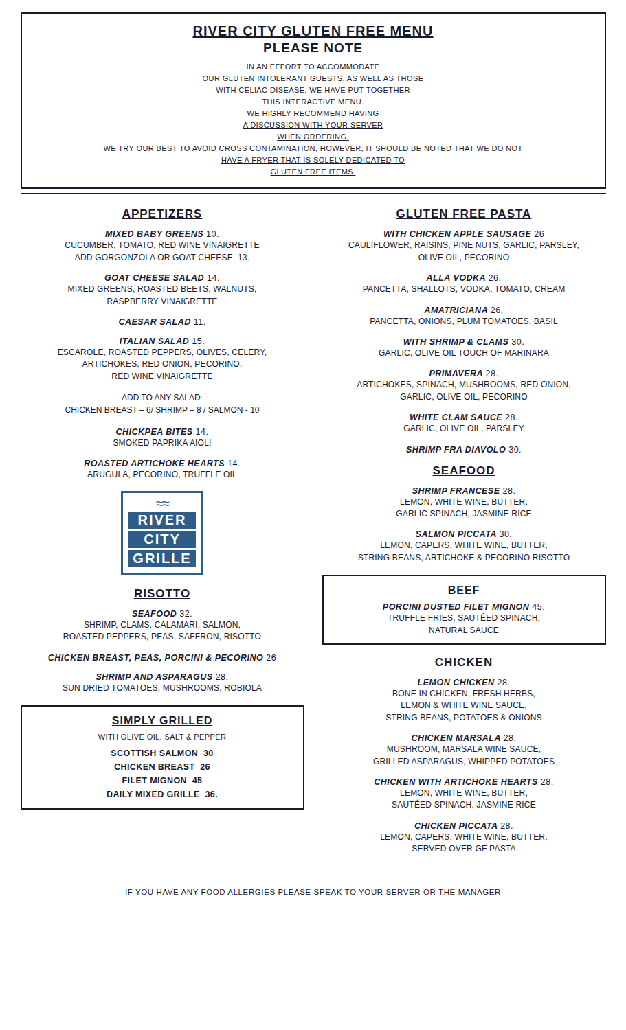River City Gluten Free Menu
Please Note
In an effort to accommodate
our Gluten Intolerant Guests, as well as those
with Celiac Disease, we have put together
this interactive menu.
We highly recommend having
a discussion with your server
when ordering.
We try our best to avoid cross contamination, however, it should be noted that we do not
have a fryer that is solely dedicated to
gluten free items.
Appetizers
Mixed Baby Greens 10.
Cucumber, Tomato, Red Wine Vinaigrette
Add Gorgonzola Or Goat Cheese 13.
Goat Cheese Salad 14.
Mixed Greens, Roasted Beets, Walnuts,
Raspberry Vinaigrette
Caesar Salad 11.
Italian Salad 15.
Escarole, Roasted Peppers, Olives, Celery,
Artichokes, Red Onion, Pecorino,
Red Wine Vinaigrette
Add To Any Salad:
Chicken Breast – 6/ Shrimp – 8 / Salmon - 10
Chickpea Bites 14.
Smoked Paprika Aioli
Roasted Artichoke Hearts 14.
Arugula, Pecorino, Truffle Oil
≈≈
RIVER
CITY
GRILLE
Risotto
Seafood 32.
Shrimp, Clams, Calamari, Salmon,
Roasted Peppers, Peas, Saffron, Risotto
Chicken Breast, Peas, Porcini & Pecorino 26
Shrimp and Asparagus 28.
Sun Dried Tomatoes, Mushrooms, Robiola
Simply Grilled
with Olive Oil, Salt & Pepper
Scottish Salmon 30
Chicken Breast 26
Filet Mignon 45
Daily Mixed Grille 36.
Gluten Free Pasta
With Chicken Apple Sausage 26
Cauliflower, Raisins, Pine Nuts, Garlic, Parsley,
Olive Oil, Pecorino
Alla Vodka 26.
Pancetta, Shallots, Vodka, Tomato, Cream
Amatriciana 26.
Pancetta, Onions, Plum Tomatoes, Basil
With Shrimp & Clams 30.
Garlic, Olive Oil Touch Of Marinara
Primavera 28.
Artichokes, Spinach, Mushrooms, Red Onion,
Garlic, Olive Oil, Pecorino
White Clam Sauce 28.
Garlic, Olive Oil, Parsley
Shrimp Fra Diavolo 30.
Seafood
Shrimp Francese 28.
Lemon, White Wine, Butter,
Garlic Spinach, Jasmine Rice
Salmon Piccata 30.
Lemon, Capers, White Wine, Butter,
String Beans, Artichoke & Pecorino Risotto
Beef
Porcini Dusted Filet Mignon 45.
Truffle Fries, Sautéed Spinach,
Natural Sauce
Chicken
Lemon Chicken 28.
Bone In Chicken, Fresh Herbs,
Lemon & White Wine Sauce,
String Beans, Potatoes & Onions
Chicken Marsala 28.
Mushroom, Marsala Wine Sauce,
Grilled Asparagus, Whipped Potatoes
Chicken With Artichoke Hearts 28.
Lemon, White Wine, Butter,
Sautéed Spinach, Jasmine Rice
Chicken Piccata 28.
Lemon, Capers, White Wine, Butter,
Served Over GF Pasta
If You Have Any Food Allergies Please Speak To Your Server Or The Manager